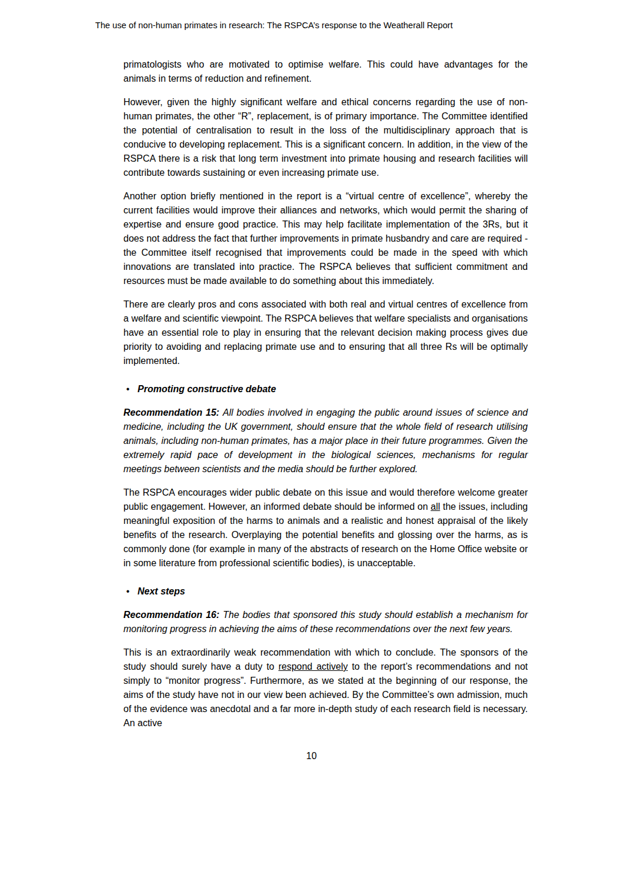The use of non-human primates in research: The RSPCA’s response to the Weatherall Report
primatologists who are motivated to optimise welfare. This could have advantages for the animals in terms of reduction and refinement.
However, given the highly significant welfare and ethical concerns regarding the use of non-human primates, the other “R”, replacement, is of primary importance. The Committee identified the potential of centralisation to result in the loss of the multidisciplinary approach that is conducive to developing replacement. This is a significant concern. In addition, in the view of the RSPCA there is a risk that long term investment into primate housing and research facilities will contribute towards sustaining or even increasing primate use.
Another option briefly mentioned in the report is a “virtual centre of excellence”, whereby the current facilities would improve their alliances and networks, which would permit the sharing of expertise and ensure good practice. This may help facilitate implementation of the 3Rs, but it does not address the fact that further improvements in primate husbandry and care are required - the Committee itself recognised that improvements could be made in the speed with which innovations are translated into practice. The RSPCA believes that sufficient commitment and resources must be made available to do something about this immediately.
There are clearly pros and cons associated with both real and virtual centres of excellence from a welfare and scientific viewpoint. The RSPCA believes that welfare specialists and organisations have an essential role to play in ensuring that the relevant decision making process gives due priority to avoiding and replacing primate use and to ensuring that all three Rs will be optimally implemented.
Promoting constructive debate
Recommendation 15: All bodies involved in engaging the public around issues of science and medicine, including the UK government, should ensure that the whole field of research utilising animals, including non-human primates, has a major place in their future programmes. Given the extremely rapid pace of development in the biological sciences, mechanisms for regular meetings between scientists and the media should be further explored.
The RSPCA encourages wider public debate on this issue and would therefore welcome greater public engagement. However, an informed debate should be informed on all the issues, including meaningful exposition of the harms to animals and a realistic and honest appraisal of the likely benefits of the research. Overplaying the potential benefits and glossing over the harms, as is commonly done (for example in many of the abstracts of research on the Home Office website or in some literature from professional scientific bodies), is unacceptable.
Next steps
Recommendation 16: The bodies that sponsored this study should establish a mechanism for monitoring progress in achieving the aims of these recommendations over the next few years.
This is an extraordinarily weak recommendation with which to conclude. The sponsors of the study should surely have a duty to respond actively to the report’s recommendations and not simply to “monitor progress”. Furthermore, as we stated at the beginning of our response, the aims of the study have not in our view been achieved. By the Committee’s own admission, much of the evidence was anecdotal and a far more in-depth study of each research field is necessary. An active
10